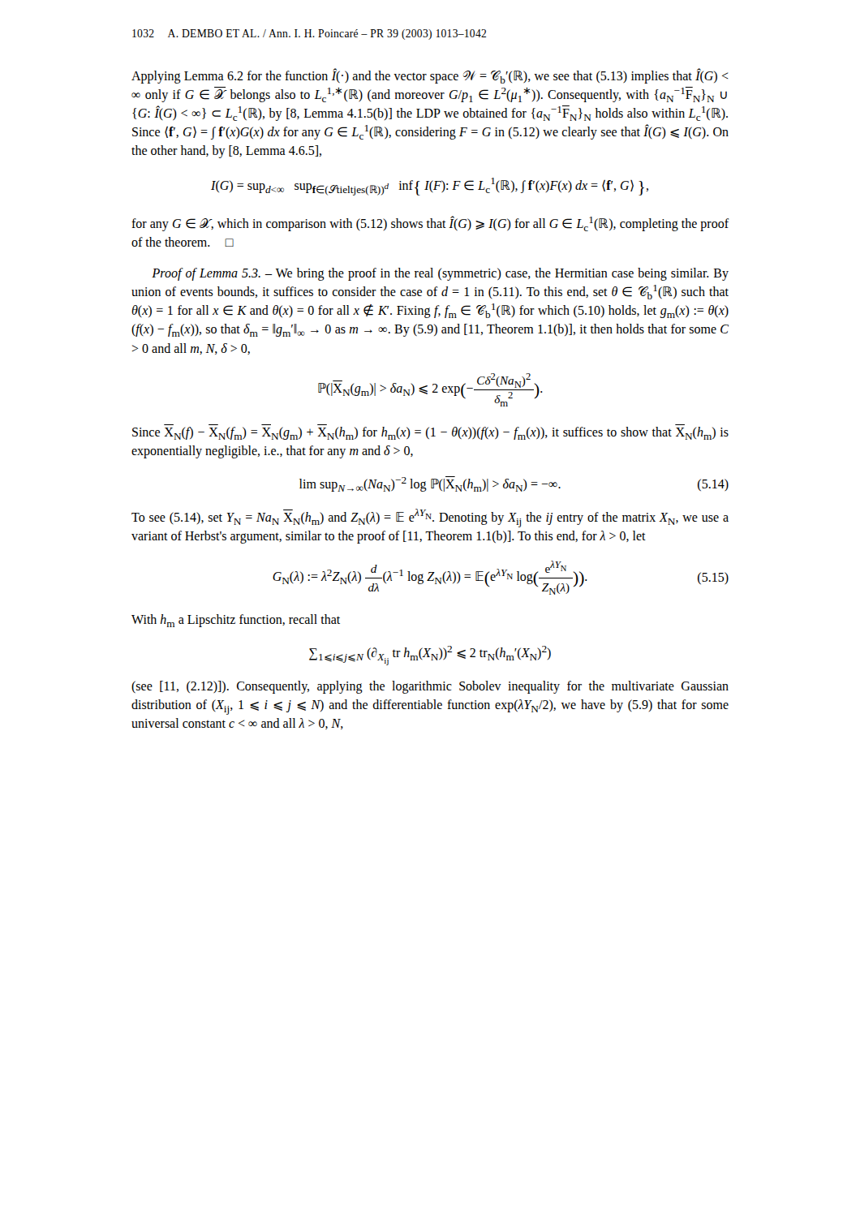1032 A. DEMBO ET AL. / Ann. I. H. Poincaré – PR 39 (2003) 1013–1042
Applying Lemma 6.2 for the function Î(·) and the vector space 𝒲 = 𝒞b′(ℝ), we see that (5.13) implies that Î(G) < ∞ only if G ∈ 𝒳 belongs also to Lc1,∗(ℝ) (and moreover G/p1 ∈ L2(μ1∗)). Consequently, with {aN−1FN}N ∪ {G: Î(G) < ∞} ⊂ Lc1(ℝ), by [8, Lemma 4.1.5(b)] the LDP we obtained for {aN−1FN}N holds also within Lc1(ℝ). Since ⟨f′, G⟩ = ∫ f′(x)G(x) dx for any G ∈ Lc1(ℝ), considering F = G in (5.12) we clearly see that Î(G) ⩽ I(G). On the other hand, by [8, Lemma 4.6.5],
I(G) = supd<∞ supf∈(𝒮tieltjes(ℝ))d inf{ I(F): F ∈ Lc1(ℝ), ∫ f′(x)F(x) dx = ⟨f′, G⟩ },
for any G ∈ 𝒳, which in comparison with (5.12) shows that Î(G) ⩾ I(G) for all G ∈ Lc1(ℝ), completing the proof of the theorem. □
Proof of Lemma 5.3. – We bring the proof in the real (symmetric) case, the Hermitian case being similar. By union of events bounds, it suffices to consider the case of d = 1 in (5.11). To this end, set θ ∈ 𝒞b1(ℝ) such that θ(x) = 1 for all x ∈ K and θ(x) = 0 for all x ∉ K′. Fixing f, fm ∈ 𝒞b1(ℝ) for which (5.10) holds, let gm(x) := θ(x)(f(x) − fm(x)), so that δm = ‖gm′‖∞ → 0 as m → ∞. By (5.9) and [11, Theorem 1.1(b)], it then holds that for some C > 0 and all m, N, δ > 0,
ℙ(|XN(gm)| > δaN) ⩽ 2 exp(−Cδ2(NaN)2 δm2).
Since XN(f) − XN(fm) = XN(gm) + XN(hm) for hm(x) = (1 − θ(x))(f(x) − fm(x)), it suffices to show that XN(hm) is exponentially negligible, i.e., that for any m and δ > 0,
lim supN→∞(NaN)−2 log ℙ(|XN(hm)| > δaN) = −∞. (5.14)
To see (5.14), set YN = NaN XN(hm) and ZN(λ) = 𝔼 eλYN. Denoting by Xij the ij entry of the matrix XN, we use a variant of Herbst's argument, similar to the proof of [11, Theorem 1.1(b)]. To this end, for λ > 0, let
GN(λ) := λ2ZN(λ) ddλ(λ−1 log ZN(λ)) = 𝔼(eλYN log(eλYN ZN(λ))). (5.15)
With hm a Lipschitz function, recall that
∑1⩽i⩽j⩽N (∂Xij tr hm(XN))2 ⩽ 2 trN(hm′(XN)2)
(see [11, (2.12)]). Consequently, applying the logarithmic Sobolev inequality for the multivariate Gaussian distribution of (Xij, 1 ⩽ i ⩽ j ⩽ N) and the differentiable function exp(λYN/2), we have by (5.9) that for some universal constant c < ∞ and all λ > 0, N,